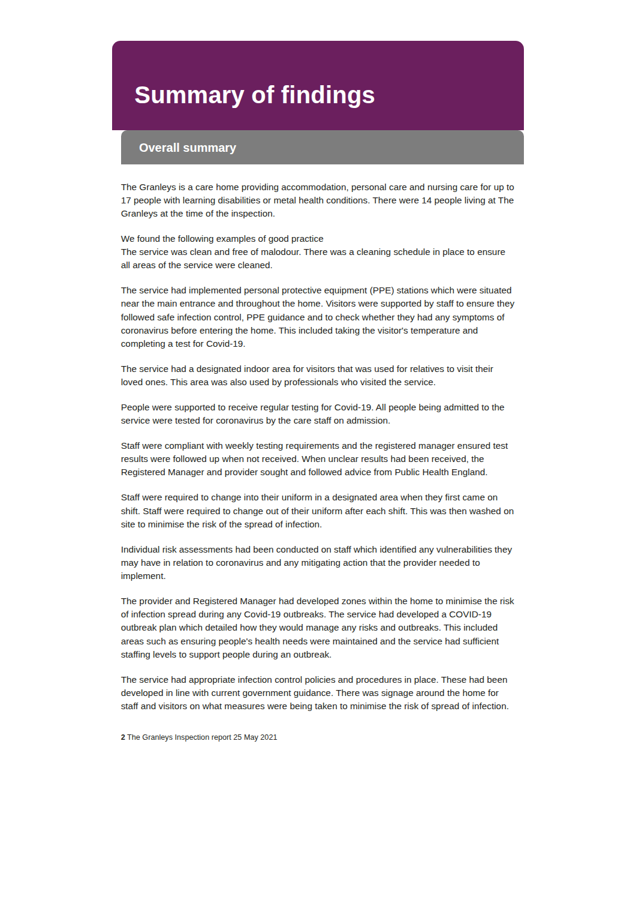Summary of findings
Overall summary
The Granleys is a care home providing accommodation, personal care and nursing care for up to 17 people with learning disabilities or metal health conditions. There were 14 people living at The Granleys at the time of the inspection.
We found the following examples of good practice
The service was clean and free of malodour. There was a cleaning schedule in place to ensure all areas of the service were cleaned.
The service had implemented personal protective equipment (PPE) stations which were situated near the main entrance and throughout the home. Visitors were supported by staff to ensure they followed safe infection control, PPE guidance and to check whether they had any symptoms of coronavirus before entering the home. This included taking the visitor's temperature and completing a test for Covid-19.
The service had a designated indoor area for visitors that was used for relatives to visit their loved ones. This area was also used by professionals who visited the service.
People were supported to receive regular testing for Covid-19. All people being admitted to the service were tested for coronavirus by the care staff on admission.
Staff were compliant with weekly testing requirements and the registered manager ensured test results were followed up when not received. When unclear results had been received, the Registered Manager and provider sought and followed advice from Public Health England.
Staff were required to change into their uniform in a designated area when they first came on shift. Staff were required to change out of their uniform after each shift. This was then washed on site to minimise the risk of the spread of infection.
Individual risk assessments had been conducted on staff which identified any vulnerabilities they may have in relation to coronavirus and any mitigating action that the provider needed to implement.
The provider and Registered Manager had developed zones within the home to minimise the risk of infection spread during any Covid-19 outbreaks. The service had developed a COVID-19 outbreak plan which detailed how they would manage any risks and outbreaks. This included areas such as ensuring people's health needs were maintained and the service had sufficient staffing levels to support people during an outbreak.
The service had appropriate infection control policies and procedures in place. These had been developed in line with current government guidance. There was signage around the home for staff and visitors on what measures were being taken to minimise the risk of spread of infection.
2 The Granleys Inspection report 25 May 2021